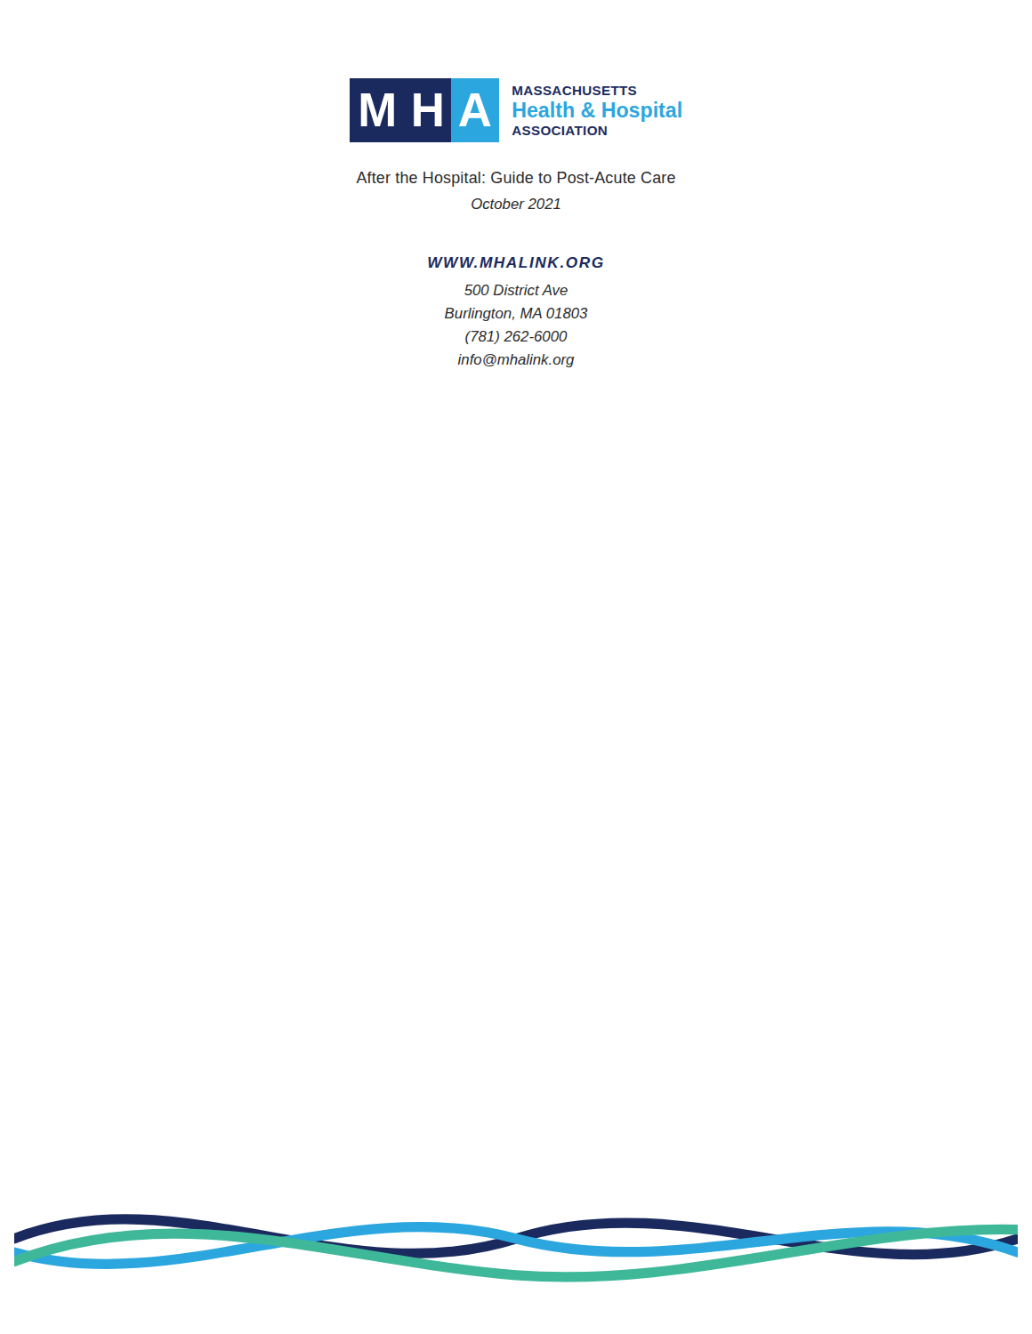M
H
A
Massachusetts
Health & Hospital
Association
After the Hospital: Guide to Post-Acute Care
October 2021
www.mhalink.org 500 District Ave
Burlington, MA 01803
(781) 262-6000
info@mhalink.org